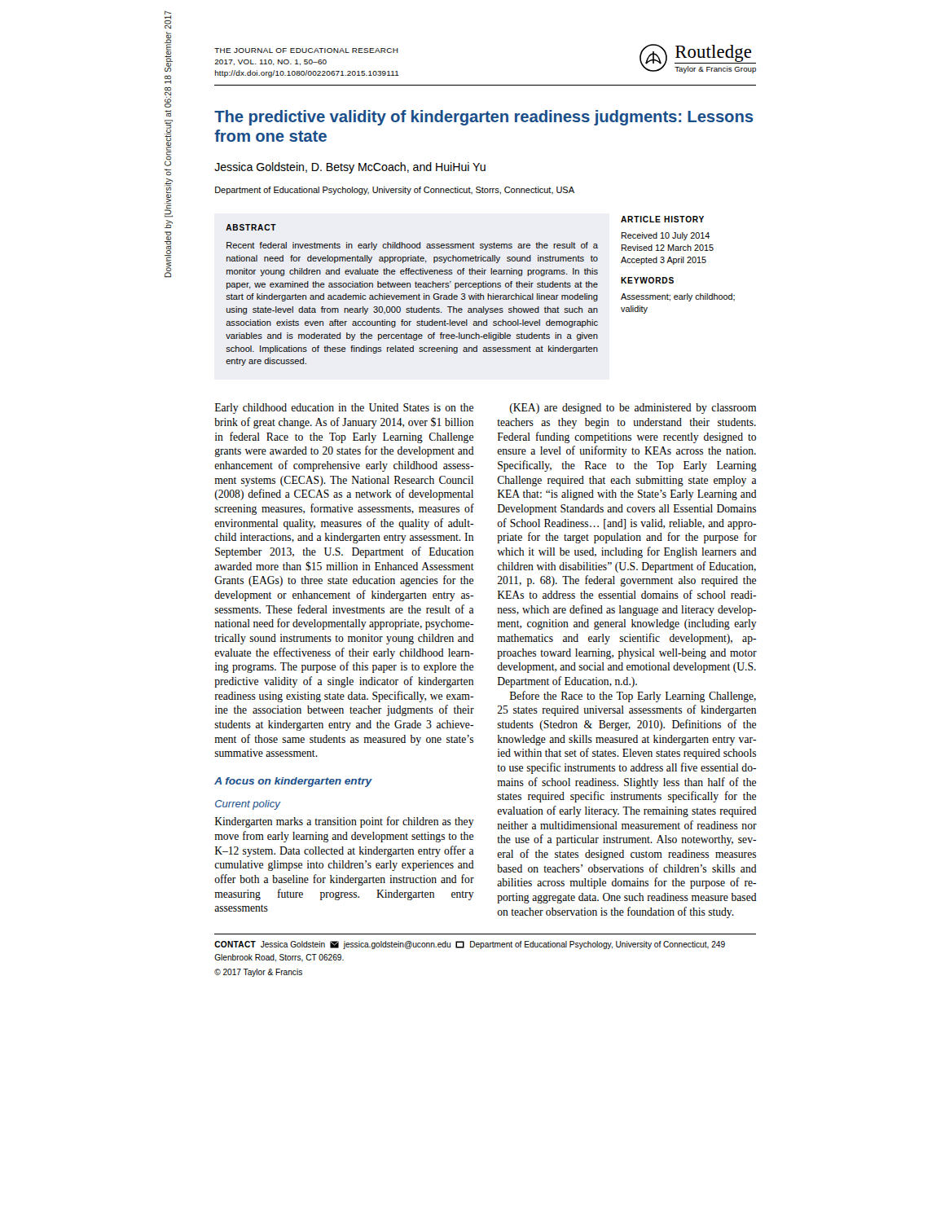Downloaded by [University of Connecticut] at 06:28 18 September 2017
The Journal of Educational Research
2017, VOL. 110, NO. 1, 50–60
http://dx.doi.org/10.1080/00220671.2015.1039111
Routledge
Taylor & Francis Group
The predictive validity of kindergarten readiness judgments: Lessons from one state
Jessica Goldstein, D. Betsy McCoach, and HuiHui Yu
Department of Educational Psychology, University of Connecticut, Storrs, Connecticut, USA
Abstract
Recent federal investments in early childhood assessment systems are the result of a national need for developmentally appropriate, psychometrically sound instruments to monitor young children and evaluate the effectiveness of their learning programs. In this paper, we examined the association between teachers’ perceptions of their students at the start of kindergarten and academic achievement in Grade 3 with hierarchical linear modeling using state-level data from nearly 30,000 students. The analyses showed that such an association exists even after accounting for student-level and school-level demographic variables and is moderated by the percentage of free-lunch-eligible students in a given school. Implications of these findings related screening and assessment at kindergarten entry are discussed.
Article History
Received 10 July 2014
Revised 12 March 2015
Accepted 3 April 2015
Keywords
Assessment; early childhood; validity
Early childhood education in the United States is on the brink of great change. As of January 2014, over $1 billion in federal Race to the Top Early Learning Challenge grants were awarded to 20 states for the development and enhancement of comprehensive early childhood assessment systems (CECAS). The National Research Council (2008) defined a CECAS as a network of developmental screening measures, formative assessments, measures of environmental quality, measures of the quality of adult-child interactions, and a kindergarten entry assessment. In September 2013, the U.S. Department of Education awarded more than $15 million in Enhanced Assessment Grants (EAGs) to three state education agencies for the development or enhancement of kindergarten entry assessments. These federal investments are the result of a national need for developmentally appropriate, psychometrically sound instruments to monitor young children and evaluate the effectiveness of their early childhood learning programs. The purpose of this paper is to explore the predictive validity of a single indicator of kindergarten readiness using existing state data. Specifically, we examine the association between teacher judgments of their students at kindergarten entry and the Grade 3 achievement of those same students as measured by one state’s summative assessment.
A focus on kindergarten entry
Current policy
Kindergarten marks a transition point for children as they move from early learning and development settings to the K–12 system. Data collected at kindergarten entry offer a cumulative glimpse into children’s early experiences and offer both a baseline for kindergarten instruction and for measuring future progress. Kindergarten entry assessments
(KEA) are designed to be administered by classroom teachers as they begin to understand their students. Federal funding competitions were recently designed to ensure a level of uniformity to KEAs across the nation. Specifically, the Race to the Top Early Learning Challenge required that each submitting state employ a KEA that: “is aligned with the State’s Early Learning and Development Standards and covers all Essential Domains of School Readiness… [and] is valid, reliable, and appropriate for the target population and for the purpose for which it will be used, including for English learners and children with disabilities” (U.S. Department of Education, 2011, p. 68). The federal government also required the KEAs to address the essential domains of school readiness, which are defined as language and literacy development, cognition and general knowledge (including early mathematics and early scientific development), approaches toward learning, physical well-being and motor development, and social and emotional development (U.S. Department of Education, n.d.).
Before the Race to the Top Early Learning Challenge, 25 states required universal assessments of kindergarten students (Stedron & Berger, 2010). Definitions of the knowledge and skills measured at kindergarten entry varied within that set of states. Eleven states required schools to use specific instruments to address all five essential domains of school readiness. Slightly less than half of the states required specific instruments specifically for the evaluation of early literacy. The remaining states required neither a multidimensional measurement of readiness nor the use of a particular instrument. Also noteworthy, several of the states designed custom readiness measures based on teachers’ observations of children’s skills and abilities across multiple domains for the purpose of reporting aggregate data. One such readiness measure based on teacher observation is the foundation of this study.
CONTACT Jessica Goldstein jessica.goldstein@uconn.edu Department of Educational Psychology, University of Connecticut, 249 Glenbrook Road, Storrs, CT 06269.
© 2017 Taylor & Francis